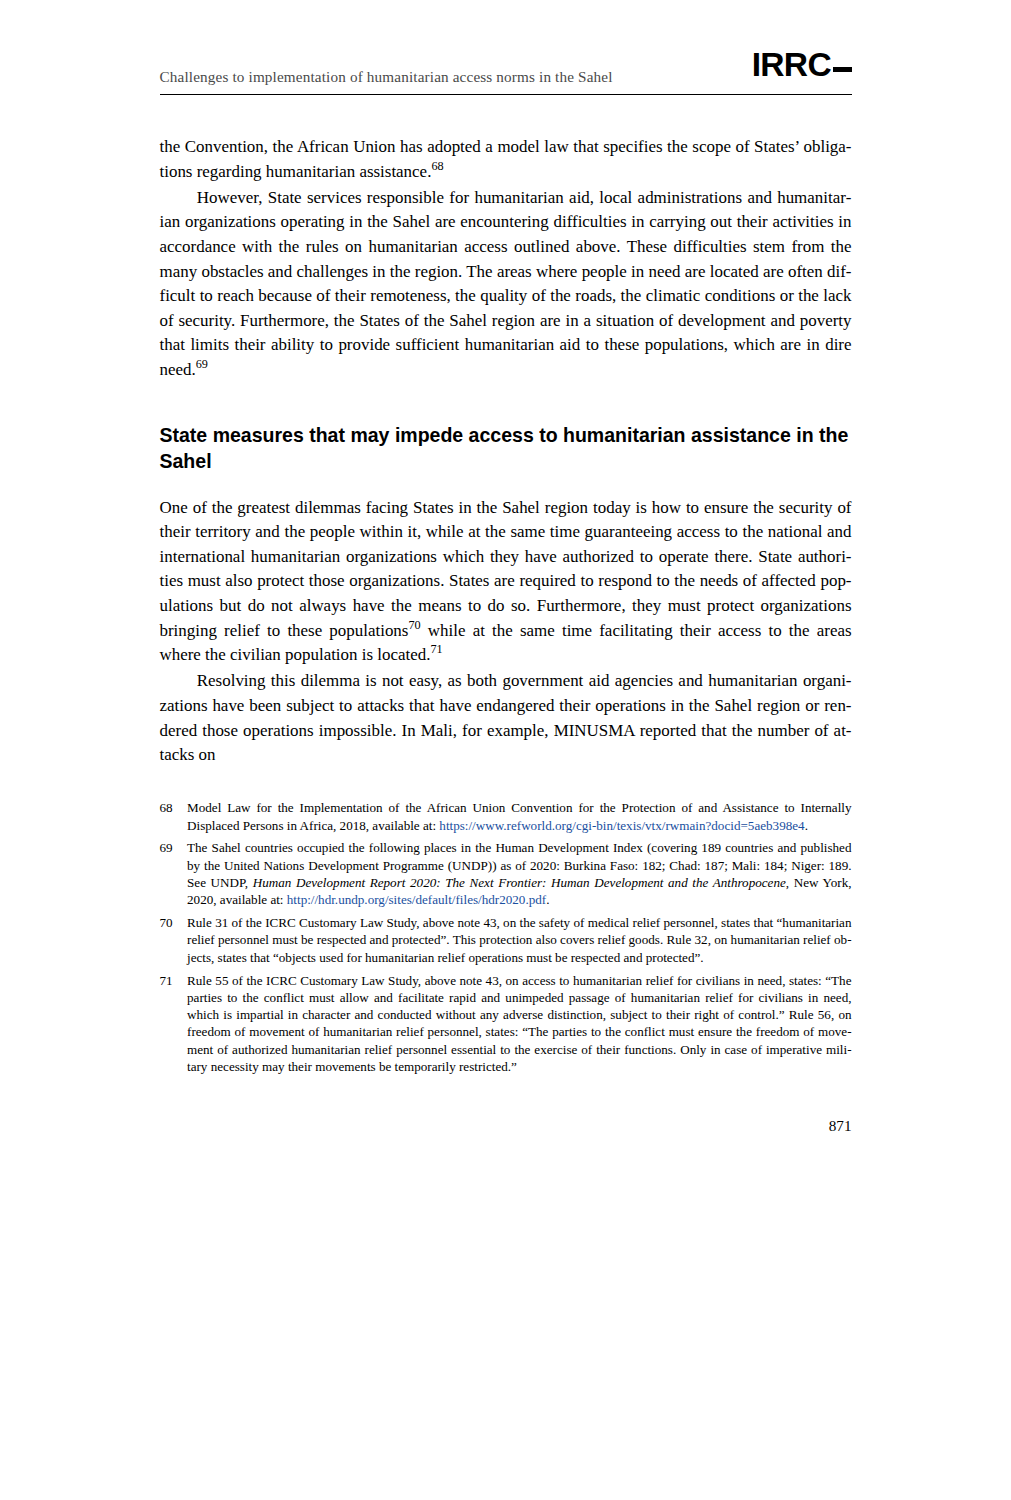Challenges to implementation of humanitarian access norms in the Sahel
IRRC
the Convention, the African Union has adopted a model law that specifies the scope of States’ obligations regarding humanitarian assistance.68
However, State services responsible for humanitarian aid, local administrations and humanitarian organizations operating in the Sahel are encountering difficulties in carrying out their activities in accordance with the rules on humanitarian access outlined above. These difficulties stem from the many obstacles and challenges in the region. The areas where people in need are located are often difficult to reach because of their remoteness, the quality of the roads, the climatic conditions or the lack of security. Furthermore, the States of the Sahel region are in a situation of development and poverty that limits their ability to provide sufficient humanitarian aid to these populations, which are in dire need.69
State measures that may impede access to humanitarian assistance in the Sahel
One of the greatest dilemmas facing States in the Sahel region today is how to ensure the security of their territory and the people within it, while at the same time guaranteeing access to the national and international humanitarian organizations which they have authorized to operate there. State authorities must also protect those organizations. States are required to respond to the needs of affected populations but do not always have the means to do so. Furthermore, they must protect organizations bringing relief to these populations70 while at the same time facilitating their access to the areas where the civilian population is located.71
Resolving this dilemma is not easy, as both government aid agencies and humanitarian organizations have been subject to attacks that have endangered their operations in the Sahel region or rendered those operations impossible. In Mali, for example, MINUSMA reported that the number of attacks on
Model Law for the Implementation of the African Union Convention for the Protection of and Assistance to Internally Displaced Persons in Africa, 2018, available at: https://www.refworld.org/cgi-bin/texis/vtx/rwmain?docid=5aeb398e4.
The Sahel countries occupied the following places in the Human Development Index (covering 189 countries and published by the United Nations Development Programme (UNDP)) as of 2020: Burkina Faso: 182; Chad: 187; Mali: 184; Niger: 189. See UNDP, Human Development Report 2020: The Next Frontier: Human Development and the Anthropocene, New York, 2020, available at: http://hdr.undp.org/sites/default/files/hdr2020.pdf.
Rule 31 of the ICRC Customary Law Study, above note 43, on the safety of medical relief personnel, states that “humanitarian relief personnel must be respected and protected”. This protection also covers relief goods. Rule 32, on humanitarian relief objects, states that “objects used for humanitarian relief operations must be respected and protected”.
Rule 55 of the ICRC Customary Law Study, above note 43, on access to humanitarian relief for civilians in need, states: “The parties to the conflict must allow and facilitate rapid and unimpeded passage of humanitarian relief for civilians in need, which is impartial in character and conducted without any adverse distinction, subject to their right of control.” Rule 56, on freedom of movement of humanitarian relief personnel, states: “The parties to the conflict must ensure the freedom of movement of authorized humanitarian relief personnel essential to the exercise of their functions. Only in case of imperative military necessity may their movements be temporarily restricted.”
871